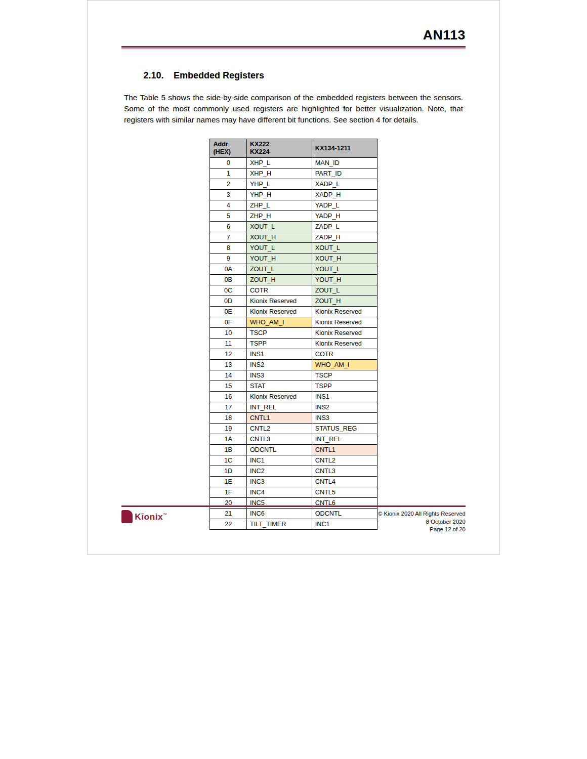AN113
2.10. Embedded Registers
The Table 5 shows the side-by-side comparison of the embedded registers between the sensors. Some of the most commonly used registers are highlighted for better visualization. Note, that registers with similar names may have different bit functions. See section 4 for details.
| Addr (HEX) | KX222 KX224 | KX134-1211 |
| --- | --- | --- |
| 0 | XHP_L | MAN_ID |
| 1 | XHP_H | PART_ID |
| 2 | YHP_L | XADP_L |
| 3 | YHP_H | XADP_H |
| 4 | ZHP_L | YADP_L |
| 5 | ZHP_H | YADP_H |
| 6 | XOUT_L | ZADP_L |
| 7 | XOUT_H | ZADP_H |
| 8 | YOUT_L | XOUT_L |
| 9 | YOUT_H | XOUT_H |
| 0A | ZOUT_L | YOUT_L |
| 0B | ZOUT_H | YOUT_H |
| 0C | COTR | ZOUT_L |
| 0D | Kionix Reserved | ZOUT_H |
| 0E | Kionix Reserved | Kionix Reserved |
| 0F | WHO_AM_I | Kionix Reserved |
| 10 | TSCP | Kionix Reserved |
| 11 | TSPP | Kionix Reserved |
| 12 | INS1 | COTR |
| 13 | INS2 | WHO_AM_I |
| 14 | INS3 | TSCP |
| 15 | STAT | TSPP |
| 16 | Kionix Reserved | INS1 |
| 17 | INT_REL | INS2 |
| 18 | CNTL1 | INS3 |
| 19 | CNTL2 | STATUS_REG |
| 1A | CNTL3 | INT_REL |
| 1B | ODCNTL | CNTL1 |
| 1C | INC1 | CNTL2 |
| 1D | INC2 | CNTL3 |
| 1E | INC3 | CNTL4 |
| 1F | INC4 | CNTL5 |
| 20 | INC5 | CNTL6 |
| 21 | INC6 | ODCNTL |
| 22 | TILT_TIMER | INC1 |
Kīonix™
© Kionix 2020 All Rights Reserved
8 October 2020
Page 12 of 20